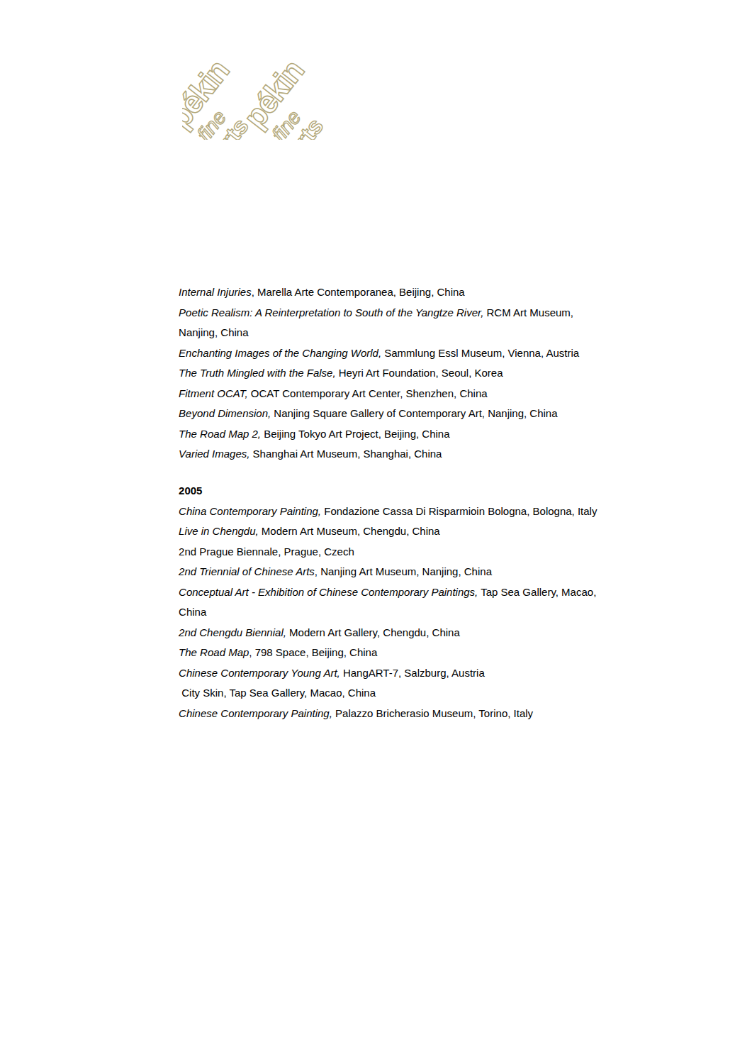pékin fine arts pékin fine arts
Internal Injuries, Marella Arte Contemporanea, Beijing, China
Poetic Realism: A Reinterpretation to South of the Yangtze River, RCM Art Museum, Nanjing, China
Enchanting Images of the Changing World, Sammlung Essl Museum, Vienna, Austria
The Truth Mingled with the False, Heyri Art Foundation, Seoul, Korea
Fitment OCAT, OCAT Contemporary Art Center, Shenzhen, China
Beyond Dimension, Nanjing Square Gallery of Contemporary Art, Nanjing, China
The Road Map 2, Beijing Tokyo Art Project, Beijing, China
Varied Images, Shanghai Art Museum, Shanghai, China
2005
China Contemporary Painting, Fondazione Cassa Di Risparmioin Bologna, Bologna, Italy
Live in Chengdu, Modern Art Museum, Chengdu, China
2nd Prague Biennale, Prague, Czech
2nd Triennial of Chinese Arts, Nanjing Art Museum, Nanjing, China
Conceptual Art - Exhibition of Chinese Contemporary Paintings, Tap Sea Gallery, Macao, China
2nd Chengdu Biennial, Modern Art Gallery, Chengdu, China
The Road Map, 798 Space, Beijing, China
Chinese Contemporary Young Art, HangART-7, Salzburg, Austria
City Skin, Tap Sea Gallery, Macao, China
Chinese Contemporary Painting, Palazzo Bricherasio Museum, Torino, Italy